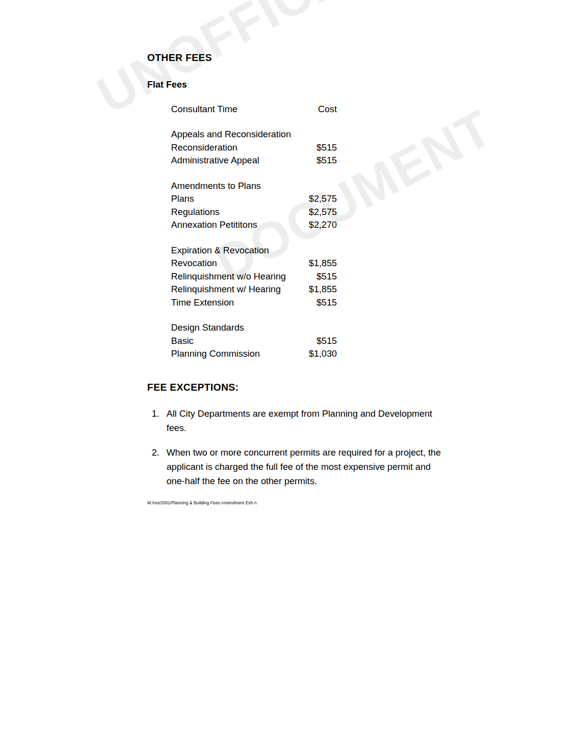UNOFFICIAL DOCUMENT
OTHER FEES
Flat Fees
| Consultant Time | Cost |
| Appeals and Reconsideration | |
| Reconsideration | $515 |
| Administrative Appeal | $515 |
| Amendments to Plans | |
| Plans | $2,575 |
| Regulations | $2,575 |
| Annexation Petititons | $2,270 |
| Expiration & Revocation | |
| Revocation | $1,855 |
| Relinquishment w/o Hearing | $515 |
| Relinquishment w/ Hearing | $1,855 |
| Time Extension | $515 |
| Design Standards | |
| Basic | $515 |
| Planning Commission | $1,030 |
FEE EXCEPTIONS:
All City Departments are exempt from Planning and Development fees.
When two or more concurrent permits are required for a project, the applicant is charged the full fee of the most expensive permit and one-half the fee on the other permits.
M:/res/2001/Planning & Building Fees Amendment Exh A